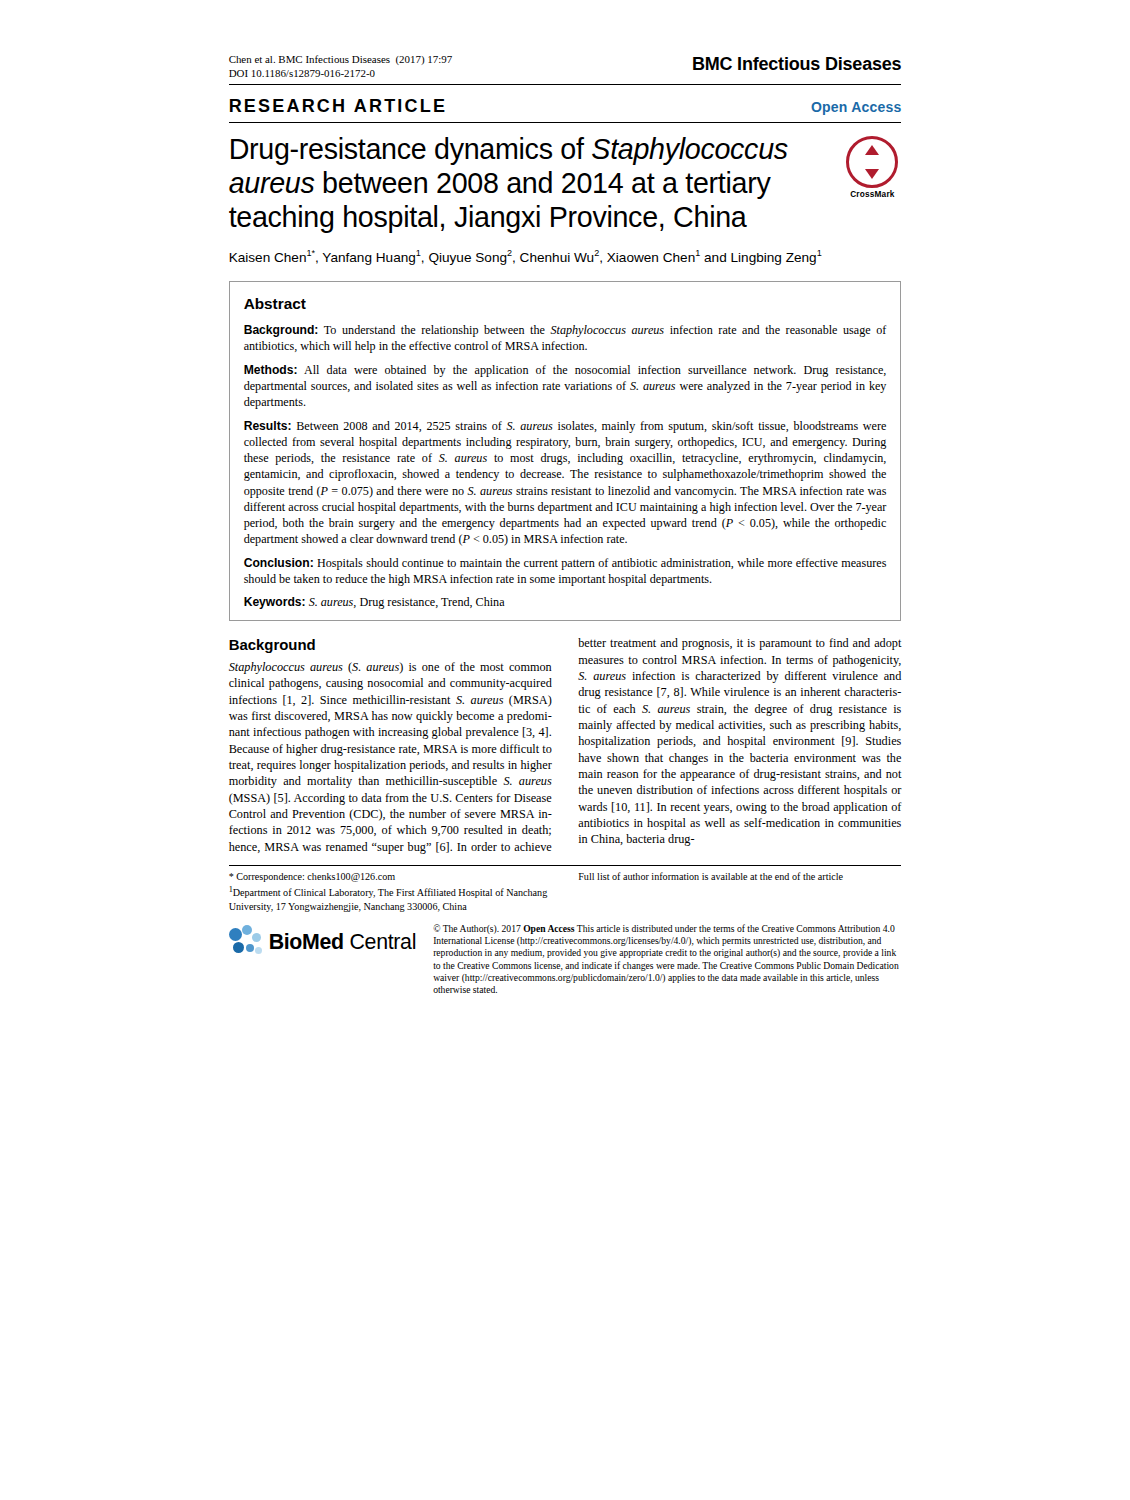Chen et al. BMC Infectious Diseases (2017) 17:97
DOI 10.1186/s12879-016-2172-0
BMC Infectious Diseases
RESEARCH ARTICLE
Open Access
CrossMark
Drug-resistance dynamics of Staphylococcus aureus between 2008 and 2014 at a tertiary teaching hospital, Jiangxi Province, China
Kaisen Chen1*, Yanfang Huang1, Qiuyue Song2, Chenhui Wu2, Xiaowen Chen1 and Lingbing Zeng1
Abstract
Background: To understand the relationship between the Staphylococcus aureus infection rate and the reasonable usage of antibiotics, which will help in the effective control of MRSA infection.
Methods: All data were obtained by the application of the nosocomial infection surveillance network. Drug resistance, departmental sources, and isolated sites as well as infection rate variations of S. aureus were analyzed in the 7-year period in key departments.
Results: Between 2008 and 2014, 2525 strains of S. aureus isolates, mainly from sputum, skin/soft tissue, bloodstreams were collected from several hospital departments including respiratory, burn, brain surgery, orthopedics, ICU, and emergency. During these periods, the resistance rate of S. aureus to most drugs, including oxacillin, tetracycline, erythromycin, clindamycin, gentamicin, and ciprofloxacin, showed a tendency to decrease. The resistance to sulphamethoxazole/trimethoprim showed the opposite trend (P = 0.075) and there were no S. aureus strains resistant to linezolid and vancomycin. The MRSA infection rate was different across crucial hospital departments, with the burns department and ICU maintaining a high infection level. Over the 7-year period, both the brain surgery and the emergency departments had an expected upward trend (P < 0.05), while the orthopedic department showed a clear downward trend (P < 0.05) in MRSA infection rate.
Conclusion: Hospitals should continue to maintain the current pattern of antibiotic administration, while more effective measures should be taken to reduce the high MRSA infection rate in some important hospital departments.
Keywords: S. aureus, Drug resistance, Trend, China
Background
Staphylococcus aureus (S. aureus) is one of the most common clinical pathogens, causing nosocomial and community-acquired infections [1, 2]. Since methicillin-resistant S. aureus (MRSA) was first discovered, MRSA has now quickly become a predominant infectious pathogen with increasing global prevalence [3, 4]. Because of higher drug-resistance rate, MRSA is more difficult to treat, requires longer hospitalization periods, and results in higher morbidity and mortality than methicillin-susceptible S. aureus (MSSA) [5]. According to data from the U.S. Centers for Disease Control and Prevention (CDC), the number of severe MRSA infections in 2012 was 75,000, of which 9,700 resulted in death; hence, MRSA was renamed “super bug” [6]. In order to achieve better treatment and prognosis, it is paramount to find and adopt measures to control MRSA infection. In terms of pathogenicity, S. aureus infection is characterized by different virulence and drug resistance [7, 8]. While virulence is an inherent characteristic of each S. aureus strain, the degree of drug resistance is mainly affected by medical activities, such as prescribing habits, hospitalization periods, and hospital environment [9]. Studies have shown that changes in the bacteria environment was the main reason for the appearance of drug-resistant strains, and not the uneven distribution of infections across different hospitals or wards [10, 11]. In recent years, owing to the broad application of antibiotics in hospital as well as self-medication in communities in China, bacteria drug-
* Correspondence: chenks100@126.com
1Department of Clinical Laboratory, The First Affiliated Hospital of Nanchang University, 17 Yongwaizhengjie, Nanchang 330006, China
Full list of author information is available at the end of the article
BioMed Central
© The Author(s). 2017 Open Access This article is distributed under the terms of the Creative Commons Attribution 4.0 International License (http://creativecommons.org/licenses/by/4.0/), which permits unrestricted use, distribution, and reproduction in any medium, provided you give appropriate credit to the original author(s) and the source, provide a link to the Creative Commons license, and indicate if changes were made. The Creative Commons Public Domain Dedication waiver (http://creativecommons.org/publicdomain/zero/1.0/) applies to the data made available in this article, unless otherwise stated.